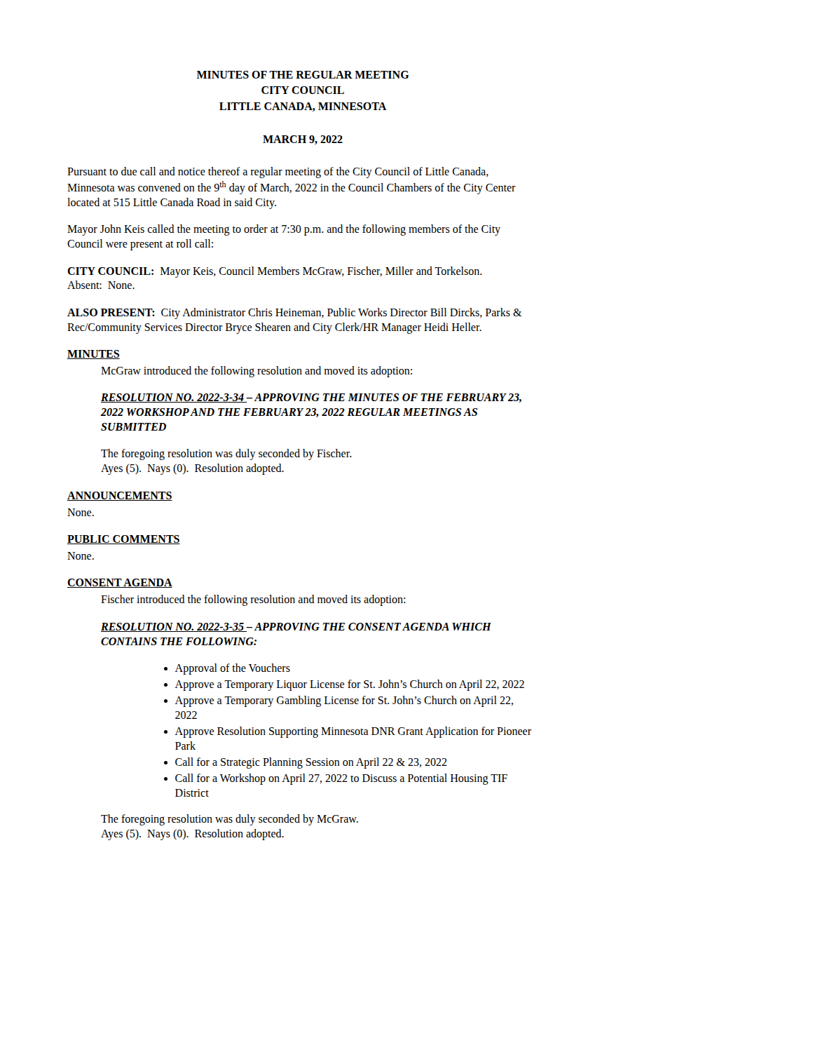MINUTES OF THE REGULAR MEETING
CITY COUNCIL
LITTLE CANADA, MINNESOTA
MARCH 9, 2022
Pursuant to due call and notice thereof a regular meeting of the City Council of Little Canada, Minnesota was convened on the 9th day of March, 2022 in the Council Chambers of the City Center located at 515 Little Canada Road in said City.
Mayor John Keis called the meeting to order at 7:30 p.m. and the following members of the City Council were present at roll call:
CITY COUNCIL: Mayor Keis, Council Members McGraw, Fischer, Miller and Torkelson.
Absent: None.
ALSO PRESENT: City Administrator Chris Heineman, Public Works Director Bill Dircks, Parks & Rec/Community Services Director Bryce Shearen and City Clerk/HR Manager Heidi Heller.
MINUTES
McGraw introduced the following resolution and moved its adoption:
RESOLUTION NO. 2022-3-34 – APPROVING THE MINUTES OF THE FEBRUARY 23, 2022 WORKSHOP AND THE FEBRUARY 23, 2022 REGULAR MEETINGS AS SUBMITTED
The foregoing resolution was duly seconded by Fischer.
Ayes (5). Nays (0). Resolution adopted.
ANNOUNCEMENTS
None.
PUBLIC COMMENTS
None.
CONSENT AGENDA
Fischer introduced the following resolution and moved its adoption:
RESOLUTION NO. 2022-3-35 – APPROVING THE CONSENT AGENDA WHICH CONTAINS THE FOLLOWING:
Approval of the Vouchers
Approve a Temporary Liquor License for St. John’s Church on April 22, 2022
Approve a Temporary Gambling License for St. John’s Church on April 22, 2022
Approve Resolution Supporting Minnesota DNR Grant Application for Pioneer Park
Call for a Strategic Planning Session on April 22 & 23, 2022
Call for a Workshop on April 27, 2022 to Discuss a Potential Housing TIF District
The foregoing resolution was duly seconded by McGraw.
Ayes (5). Nays (0). Resolution adopted.